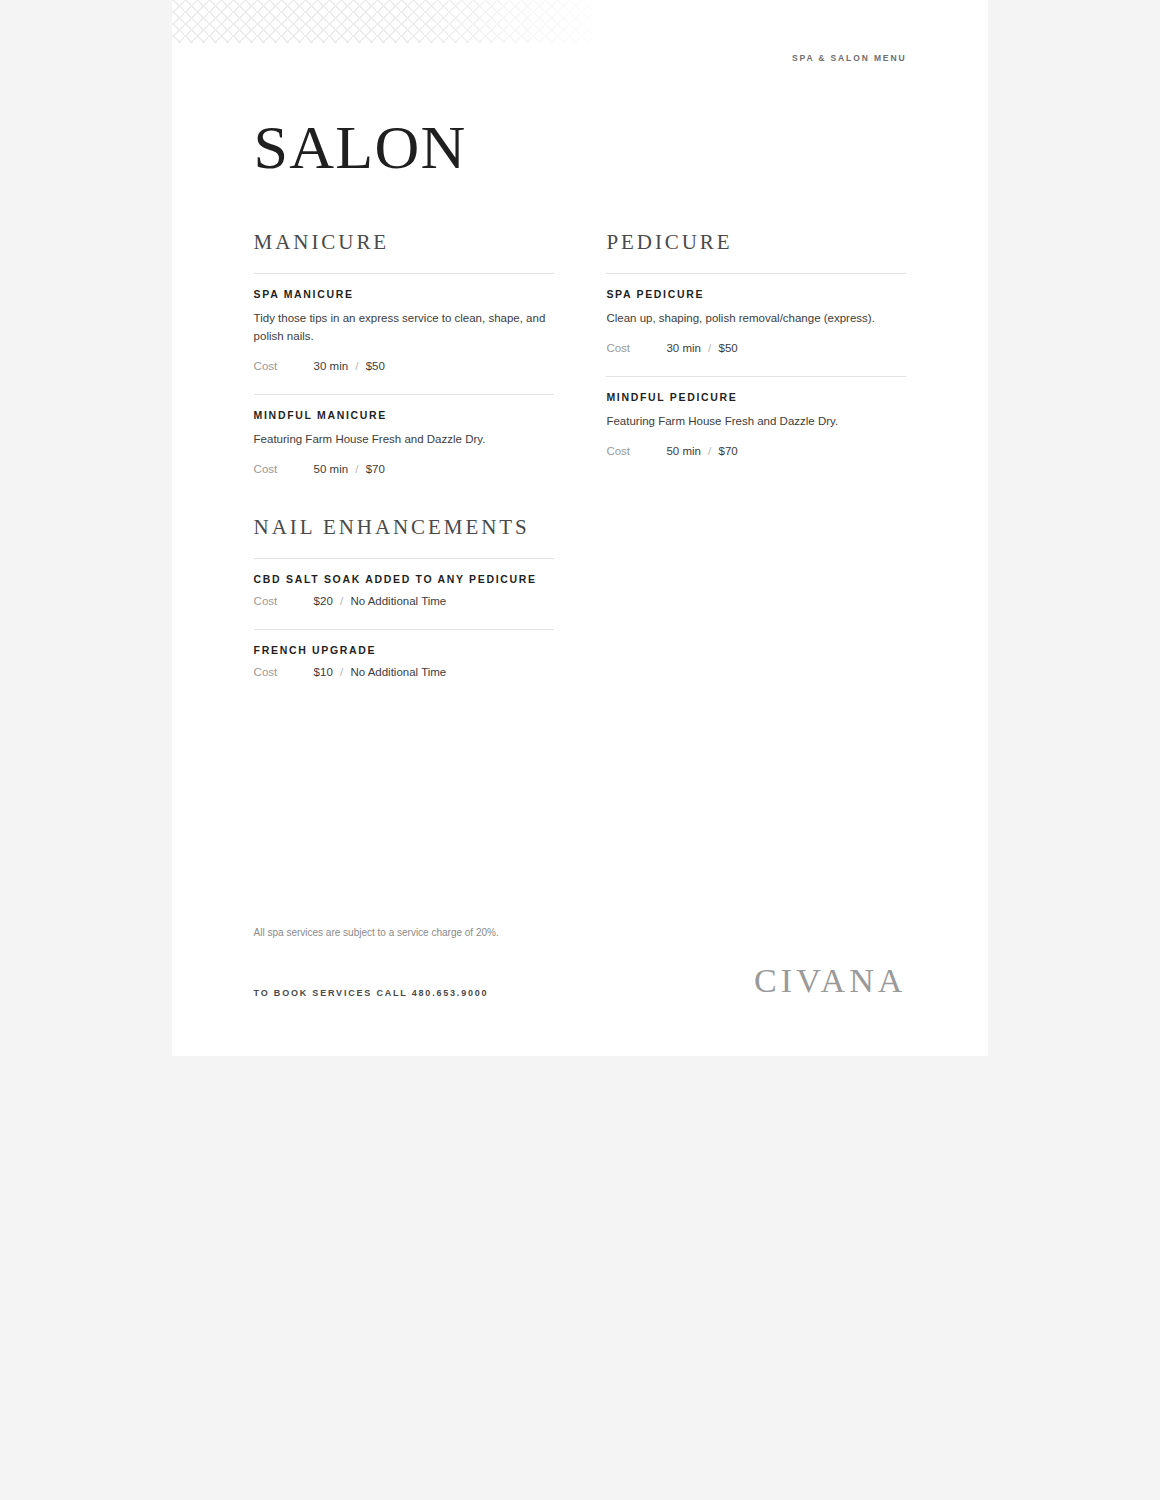Spa & Salon Menu
SALON
Manicure
Spa Manicure
Tidy those tips in an express service to clean, shape, and polish nails.
Cost 30 min / $50
Mindful Manicure
Featuring Farm House Fresh and Dazzle Dry.
Cost 50 min / $70
Nail Enhancements
CBD Salt Soak Added to Any Pedicure
Cost $20 / No Additional Time
French Upgrade
Cost $10 / No Additional Time
Pedicure
Spa Pedicure
Clean up, shaping, polish removal/change (express).
Cost 30 min / $50
Mindful Pedicure
Featuring Farm House Fresh and Dazzle Dry.
Cost 50 min / $70
All spa services are subject to a service charge of 20%.
To Book Services Call 480.653.9000
CIVANA